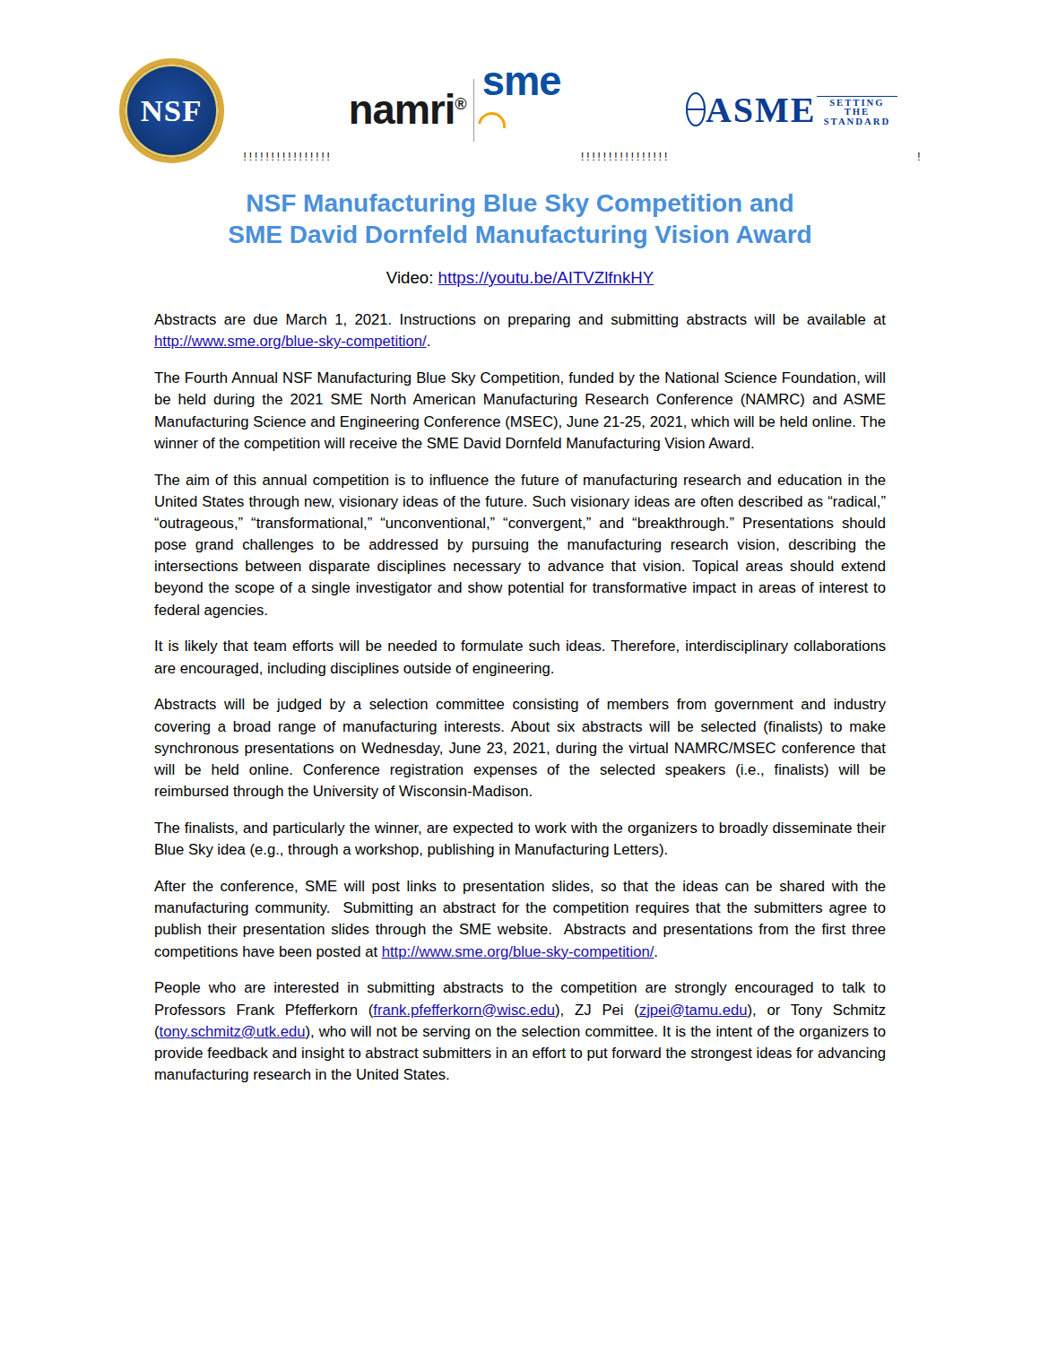NSF
!!!!!!!!!!!!!!!!
namri® sme
!!!!!!!!!!!!!!!!
ASME
SETTING THE STANDARD
!
NSF Manufacturing Blue Sky Competition and
SME David Dornfeld Manufacturing Vision Award
Video: https://youtu.be/AITVZlfnkHY
Abstracts are due March 1, 2021. Instructions on preparing and submitting abstracts will be available at http://www.sme.org/blue-sky-competition/.
The Fourth Annual NSF Manufacturing Blue Sky Competition, funded by the National Science Foundation, will be held during the 2021 SME North American Manufacturing Research Conference (NAMRC) and ASME Manufacturing Science and Engineering Conference (MSEC), June 21-25, 2021, which will be held online. The winner of the competition will receive the SME David Dornfeld Manufacturing Vision Award.
The aim of this annual competition is to influence the future of manufacturing research and education in the United States through new, visionary ideas of the future. Such visionary ideas are often described as “radical,” “outrageous,” “transformational,” “unconventional,” “convergent,” and “breakthrough.” Presentations should pose grand challenges to be addressed by pursuing the manufacturing research vision, describing the intersections between disparate disciplines necessary to advance that vision. Topical areas should extend beyond the scope of a single investigator and show potential for transformative impact in areas of interest to federal agencies.
It is likely that team efforts will be needed to formulate such ideas. Therefore, interdisciplinary collaborations are encouraged, including disciplines outside of engineering.
Abstracts will be judged by a selection committee consisting of members from government and industry covering a broad range of manufacturing interests. About six abstracts will be selected (finalists) to make synchronous presentations on Wednesday, June 23, 2021, during the virtual NAMRC/MSEC conference that will be held online. Conference registration expenses of the selected speakers (i.e., finalists) will be reimbursed through the University of Wisconsin-Madison.
The finalists, and particularly the winner, are expected to work with the organizers to broadly disseminate their Blue Sky idea (e.g., through a workshop, publishing in Manufacturing Letters).
After the conference, SME will post links to presentation slides, so that the ideas can be shared with the manufacturing community. Submitting an abstract for the competition requires that the submitters agree to publish their presentation slides through the SME website. Abstracts and presentations from the first three competitions have been posted at http://www.sme.org/blue-sky-competition/.
People who are interested in submitting abstracts to the competition are strongly encouraged to talk to Professors Frank Pfefferkorn (frank.pfefferkorn@wisc.edu), ZJ Pei (zjpei@tamu.edu), or Tony Schmitz (tony.schmitz@utk.edu), who will not be serving on the selection committee. It is the intent of the organizers to provide feedback and insight to abstract submitters in an effort to put forward the strongest ideas for advancing manufacturing research in the United States.